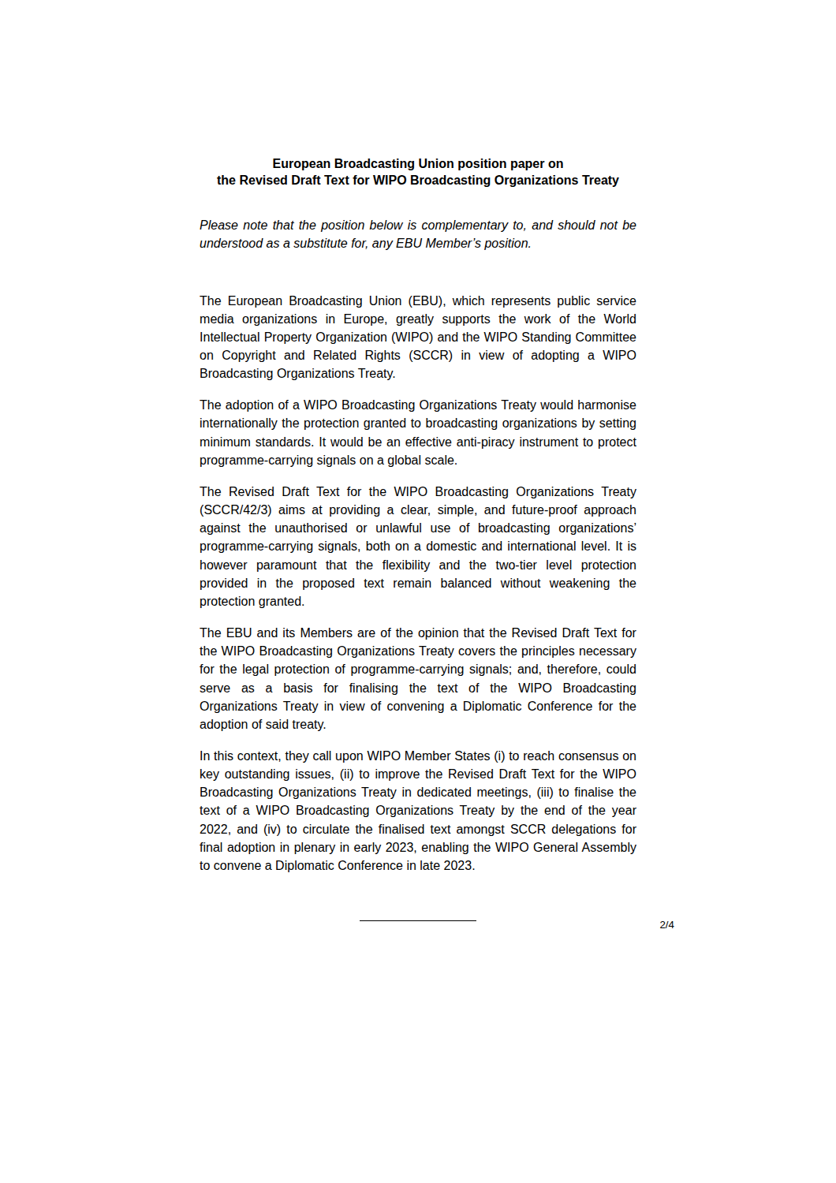European Broadcasting Union position paper on
the Revised Draft Text for WIPO Broadcasting Organizations Treaty
Please note that the position below is complementary to, and should not be understood as a substitute for, any EBU Member’s position.
The European Broadcasting Union (EBU), which represents public service media organizations in Europe, greatly supports the work of the World Intellectual Property Organization (WIPO) and the WIPO Standing Committee on Copyright and Related Rights (SCCR) in view of adopting a WIPO Broadcasting Organizations Treaty.
The adoption of a WIPO Broadcasting Organizations Treaty would harmonise internationally the protection granted to broadcasting organizations by setting minimum standards. It would be an effective anti-piracy instrument to protect programme-carrying signals on a global scale.
The Revised Draft Text for the WIPO Broadcasting Organizations Treaty (SCCR/42/3) aims at providing a clear, simple, and future-proof approach against the unauthorised or unlawful use of broadcasting organizations’ programme-carrying signals, both on a domestic and international level. It is however paramount that the flexibility and the two-tier level protection provided in the proposed text remain balanced without weakening the protection granted.
The EBU and its Members are of the opinion that the Revised Draft Text for the WIPO Broadcasting Organizations Treaty covers the principles necessary for the legal protection of programme-carrying signals; and, therefore, could serve as a basis for finalising the text of the WIPO Broadcasting Organizations Treaty in view of convening a Diplomatic Conference for the adoption of said treaty.
In this context, they call upon WIPO Member States (i) to reach consensus on key outstanding issues, (ii) to improve the Revised Draft Text for the WIPO Broadcasting Organizations Treaty in dedicated meetings, (iii) to finalise the text of a WIPO Broadcasting Organizations Treaty by the end of the year 2022, and (iv) to circulate the finalised text amongst SCCR delegations for final adoption in plenary in early 2023, enabling the WIPO General Assembly to convene a Diplomatic Conference in late 2023.
2/4